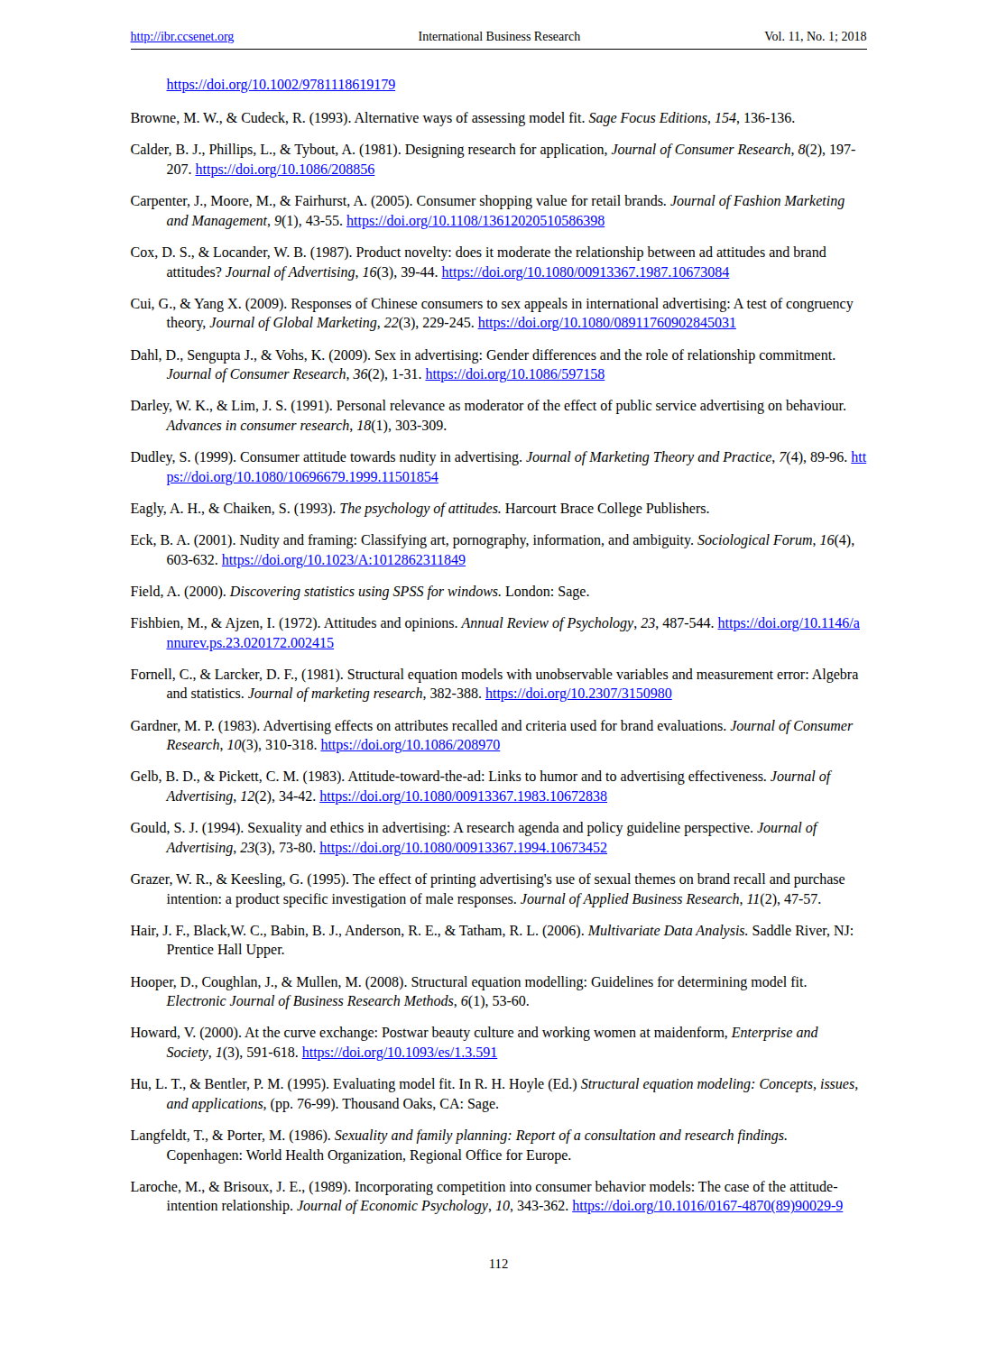http://ibr.ccsenet.org
International Business Research
Vol. 11, No. 1; 2018
https://doi.org/10.1002/9781118619179
Browne, M. W., & Cudeck, R. (1993). Alternative ways of assessing model fit. Sage Focus Editions, 154, 136-136.
Calder, B. J., Phillips, L., & Tybout, A. (1981). Designing research for application, Journal of Consumer Research, 8(2), 197-207. https://doi.org/10.1086/208856
Carpenter, J., Moore, M., & Fairhurst, A. (2005). Consumer shopping value for retail brands. Journal of Fashion Marketing and Management, 9(1), 43-55. https://doi.org/10.1108/13612020510586398
Cox, D. S., & Locander, W. B. (1987). Product novelty: does it moderate the relationship between ad attitudes and brand attitudes? Journal of Advertising, 16(3), 39-44. https://doi.org/10.1080/00913367.1987.10673084
Cui, G., & Yang X. (2009). Responses of Chinese consumers to sex appeals in international advertising: A test of congruency theory, Journal of Global Marketing, 22(3), 229-245. https://doi.org/10.1080/08911760902845031
Dahl, D., Sengupta J., & Vohs, K. (2009). Sex in advertising: Gender differences and the role of relationship commitment. Journal of Consumer Research, 36(2), 1-31. https://doi.org/10.1086/597158
Darley, W. K., & Lim, J. S. (1991). Personal relevance as moderator of the effect of public service advertising on behaviour. Advances in consumer research, 18(1), 303-309.
Dudley, S. (1999). Consumer attitude towards nudity in advertising. Journal of Marketing Theory and Practice, 7(4), 89-96. https://doi.org/10.1080/10696679.1999.11501854
Eagly, A. H., & Chaiken, S. (1993). The psychology of attitudes. Harcourt Brace College Publishers.
Eck, B. A. (2001). Nudity and framing: Classifying art, pornography, information, and ambiguity. Sociological Forum, 16(4), 603-632. https://doi.org/10.1023/A:1012862311849
Field, A. (2000). Discovering statistics using SPSS for windows. London: Sage.
Fishbien, M., & Ajzen, I. (1972). Attitudes and opinions. Annual Review of Psychology, 23, 487-544. https://doi.org/10.1146/annurev.ps.23.020172.002415
Fornell, C., & Larcker, D. F., (1981). Structural equation models with unobservable variables and measurement error: Algebra and statistics. Journal of marketing research, 382-388. https://doi.org/10.2307/3150980
Gardner, M. P. (1983). Advertising effects on attributes recalled and criteria used for brand evaluations. Journal of Consumer Research, 10(3), 310-318. https://doi.org/10.1086/208970
Gelb, B. D., & Pickett, C. M. (1983). Attitude-toward-the-ad: Links to humor and to advertising effectiveness. Journal of Advertising, 12(2), 34-42. https://doi.org/10.1080/00913367.1983.10672838
Gould, S. J. (1994). Sexuality and ethics in advertising: A research agenda and policy guideline perspective. Journal of Advertising, 23(3), 73-80. https://doi.org/10.1080/00913367.1994.10673452
Grazer, W. R., & Keesling, G. (1995). The effect of printing advertising's use of sexual themes on brand recall and purchase intention: a product specific investigation of male responses. Journal of Applied Business Research, 11(2), 47-57.
Hair, J. F., Black,W. C., Babin, B. J., Anderson, R. E., & Tatham, R. L. (2006). Multivariate Data Analysis. Saddle River, NJ: Prentice Hall Upper.
Hooper, D., Coughlan, J., & Mullen, M. (2008). Structural equation modelling: Guidelines for determining model fit. Electronic Journal of Business Research Methods, 6(1), 53-60.
Howard, V. (2000). At the curve exchange: Postwar beauty culture and working women at maidenform, Enterprise and Society, 1(3), 591-618. https://doi.org/10.1093/es/1.3.591
Hu, L. T., & Bentler, P. M. (1995). Evaluating model fit. In R. H. Hoyle (Ed.) Structural equation modeling: Concepts, issues, and applications, (pp. 76-99). Thousand Oaks, CA: Sage.
Langfeldt, T., & Porter, M. (1986). Sexuality and family planning: Report of a consultation and research findings. Copenhagen: World Health Organization, Regional Office for Europe.
Laroche, M., & Brisoux, J. E., (1989). Incorporating competition into consumer behavior models: The case of the attitude-intention relationship. Journal of Economic Psychology, 10, 343-362. https://doi.org/10.1016/0167-4870(89)90029-9
112